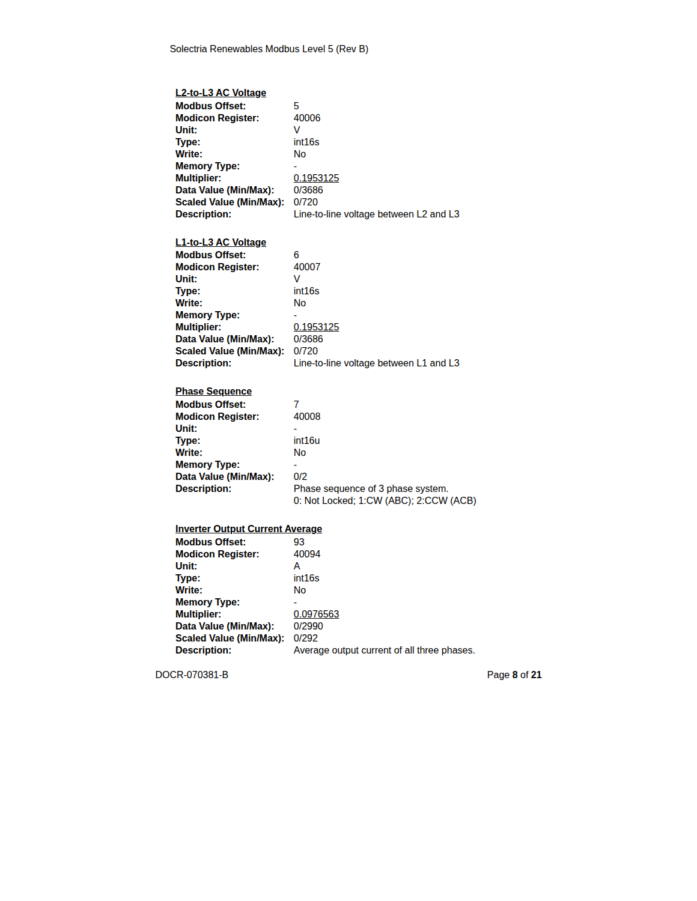Solectria Renewables Modbus Level 5 (Rev B)
L2-to-L3 AC Voltage
| Modbus Offset: | 5 |
| Modicon Register: | 40006 |
| Unit: | V |
| Type: | int16s |
| Write: | No |
| Memory Type: | - |
| Multiplier: | 0.1953125 |
| Data Value (Min/Max): | 0/3686 |
| Scaled Value (Min/Max): | 0/720 |
| Description: | Line-to-line voltage between L2 and L3 |
L1-to-L3 AC Voltage
| Modbus Offset: | 6 |
| Modicon Register: | 40007 |
| Unit: | V |
| Type: | int16s |
| Write: | No |
| Memory Type: | - |
| Multiplier: | 0.1953125 |
| Data Value (Min/Max): | 0/3686 |
| Scaled Value (Min/Max): | 0/720 |
| Description: | Line-to-line voltage between L1 and L3 |
Phase Sequence
| Modbus Offset: | 7 |
| Modicon Register: | 40008 |
| Unit: | - |
| Type: | int16u |
| Write: | No |
| Memory Type: | - |
| Data Value (Min/Max): | 0/2 |
| Description: | Phase sequence of 3 phase system. 0: Not Locked; 1:CW (ABC); 2:CCW (ACB) |
Inverter Output Current Average
| Modbus Offset: | 93 |
| Modicon Register: | 40094 |
| Unit: | A |
| Type: | int16s |
| Write: | No |
| Memory Type: | - |
| Multiplier: | 0.0976563 |
| Data Value (Min/Max): | 0/2990 |
| Scaled Value (Min/Max): | 0/292 |
| Description: | Average output current of all three phases. |
DOCR-070381-B
Page 8 of 21